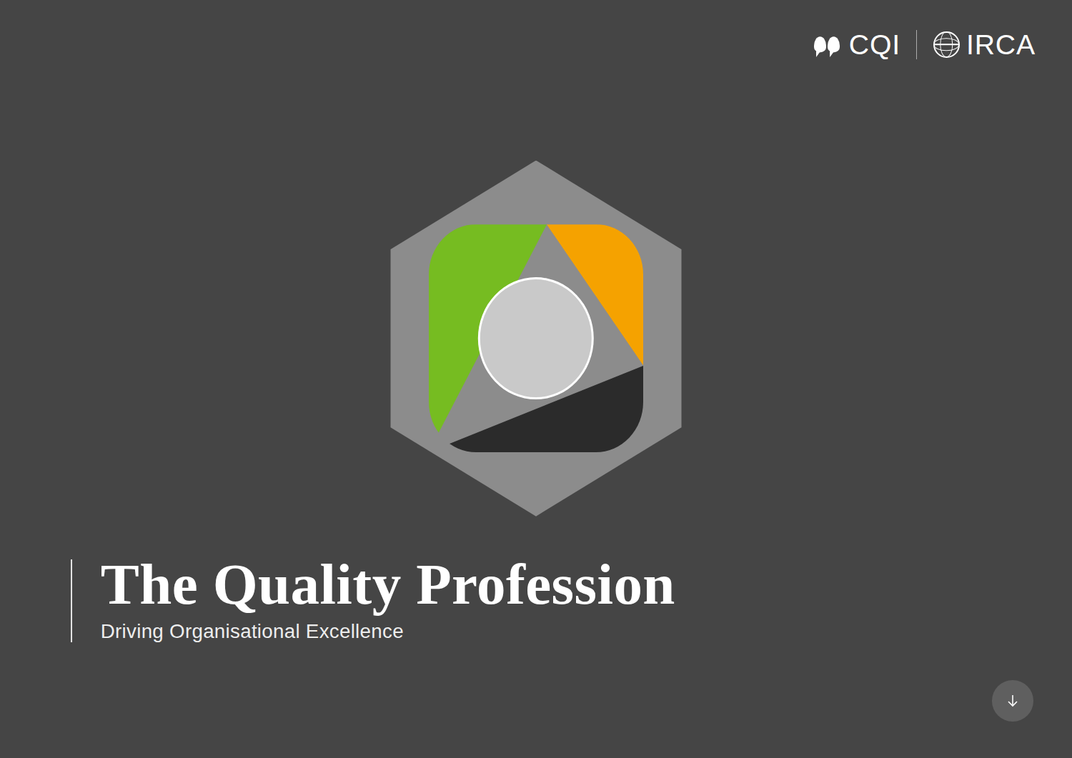CQI
IRCA
The Quality Profession
Driving Organisational Excellence